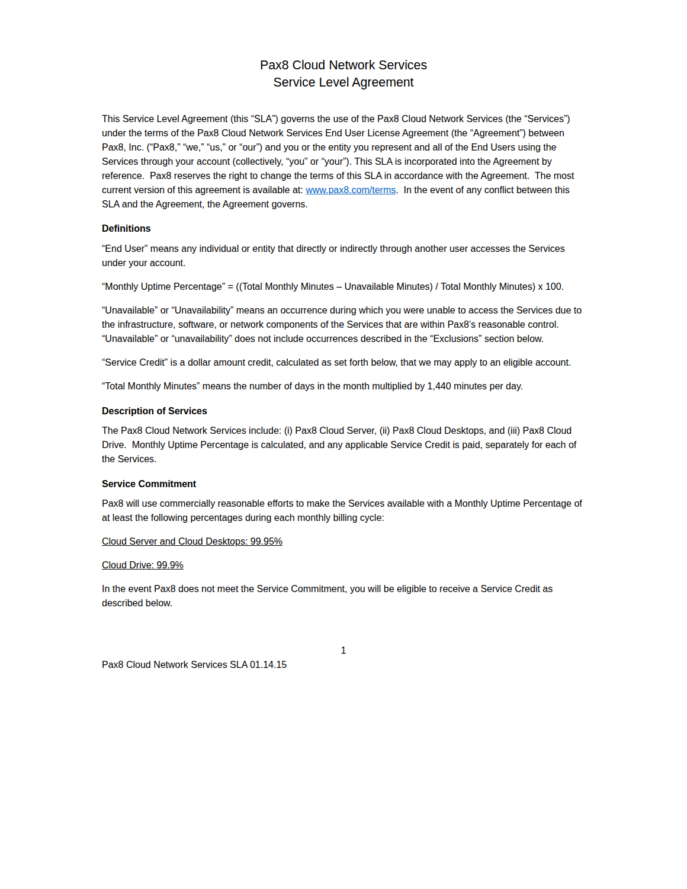Pax8 Cloud Network Services Service Level Agreement
This Service Level Agreement (this “SLA”) governs the use of the Pax8 Cloud Network Services (the “Services”) under the terms of the Pax8 Cloud Network Services End User License Agreement (the “Agreement”) between Pax8, Inc. (“Pax8,” “we,” “us,” or “our”) and you or the entity you represent and all of the End Users using the Services through your account (collectively, “you” or “your”). This SLA is incorporated into the Agreement by reference. Pax8 reserves the right to change the terms of this SLA in accordance with the Agreement. The most current version of this agreement is available at: www.pax8.com/terms. In the event of any conflict between this SLA and the Agreement, the Agreement governs.
Definitions
“End User” means any individual or entity that directly or indirectly through another user accesses the Services under your account.
“Monthly Uptime Percentage” = ((Total Monthly Minutes – Unavailable Minutes) / Total Monthly Minutes) x 100.
“Unavailable” or “Unavailability” means an occurrence during which you were unable to access the Services due to the infrastructure, software, or network components of the Services that are within Pax8’s reasonable control. “Unavailable” or “unavailability” does not include occurrences described in the “Exclusions” section below.
“Service Credit” is a dollar amount credit, calculated as set forth below, that we may apply to an eligible account.
“Total Monthly Minutes” means the number of days in the month multiplied by 1,440 minutes per day.
Description of Services
The Pax8 Cloud Network Services include: (i) Pax8 Cloud Server, (ii) Pax8 Cloud Desktops, and (iii) Pax8 Cloud Drive. Monthly Uptime Percentage is calculated, and any applicable Service Credit is paid, separately for each of the Services.
Service Commitment
Pax8 will use commercially reasonable efforts to make the Services available with a Monthly Uptime Percentage of at least the following percentages during each monthly billing cycle:
Cloud Server and Cloud Desktops: 99.95%
Cloud Drive: 99.9%
In the event Pax8 does not meet the Service Commitment, you will be eligible to receive a Service Credit as described below.
1
Pax8 Cloud Network Services SLA 01.14.15